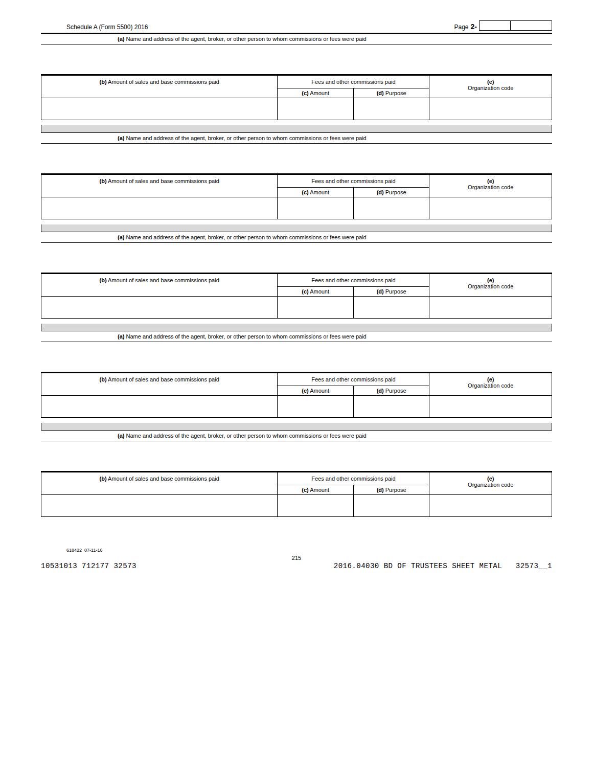Schedule A (Form 5500) 2016
Page 2-
(a) Name and address of the agent, broker, or other person to whom commissions or fees were paid
| (b) Amount of sales and base commissions paid | Fees and other commissions paid | (e) Organization code |
| (c) Amount | (d) Purpose |
(a) Name and address of the agent, broker, or other person to whom commissions or fees were paid
| (b) Amount of sales and base commissions paid | Fees and other commissions paid | (e) Organization code |
| (c) Amount | (d) Purpose |
(a) Name and address of the agent, broker, or other person to whom commissions or fees were paid
| (b) Amount of sales and base commissions paid | Fees and other commissions paid | (e) Organization code |
| (c) Amount | (d) Purpose |
(a) Name and address of the agent, broker, or other person to whom commissions or fees were paid
| (b) Amount of sales and base commissions paid | Fees and other commissions paid | (e) Organization code |
| (c) Amount | (d) Purpose |
(a) Name and address of the agent, broker, or other person to whom commissions or fees were paid
| (b) Amount of sales and base commissions paid | Fees and other commissions paid | (e) Organization code |
| (c) Amount | (d) Purpose |
618422 07-11-16
215
10531013 712177 32573 2016.04030 BD OF TRUSTEES SHEET METAL 32573__1